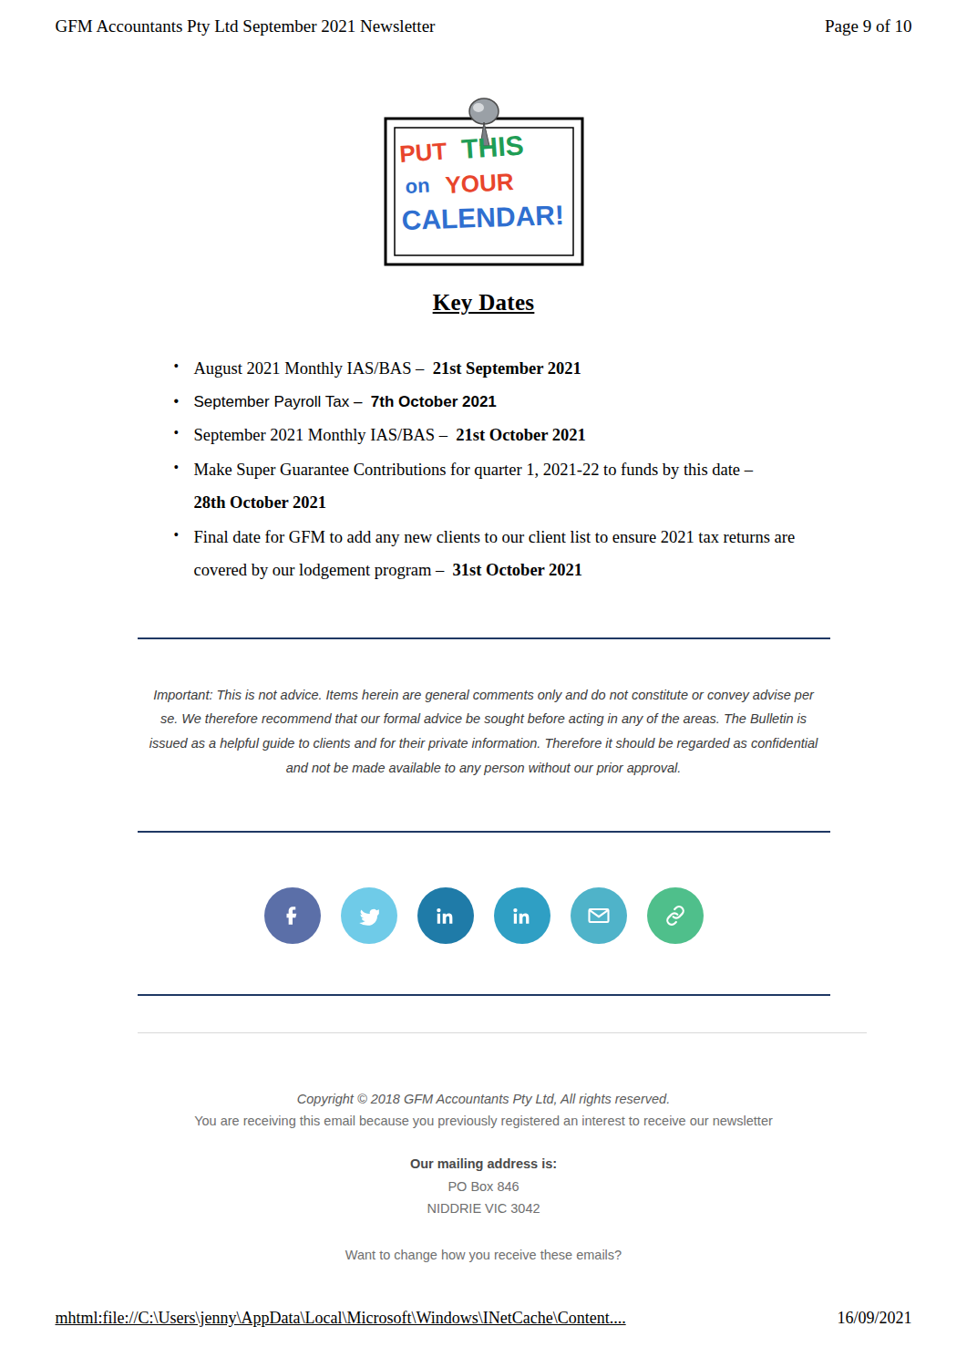GFM Accountants Pty Ltd September 2021 Newsletter Page 9 of 10
PUT THIS on YOUR CALENDAR!
Key Dates
August 2021 Monthly IAS/BAS – 21st September 2021
September Payroll Tax – 7th October 2021
September 2021 Monthly IAS/BAS – 21st October 2021
Make Super Guarantee Contributions for quarter 1, 2021-22 to funds by this date –
28th October 2021
Final date for GFM to add any new clients to our client list to ensure 2021 tax returns are covered by our lodgement program – 31st October 2021
Important: This is not advice. Items herein are general comments only and do not constitute or convey advise per se. We therefore recommend that our formal advice be sought before acting in any of the areas. The Bulletin is issued as a helpful guide to clients and for their private information. Therefore it should be regarded as confidential and not be made available to any person without our prior approval.
Copyright © 2018 GFM Accountants Pty Ltd, All rights reserved.
You are receiving this email because you previously registered an interest to receive our newsletter
Our mailing address is:
PO Box 846
NIDDRIE VIC 3042
Want to change how you receive these emails?
mhtml:file://C:\Users\jenny\AppData\Local\Microsoft\Windows\INetCache\Content.... 16/09/2021